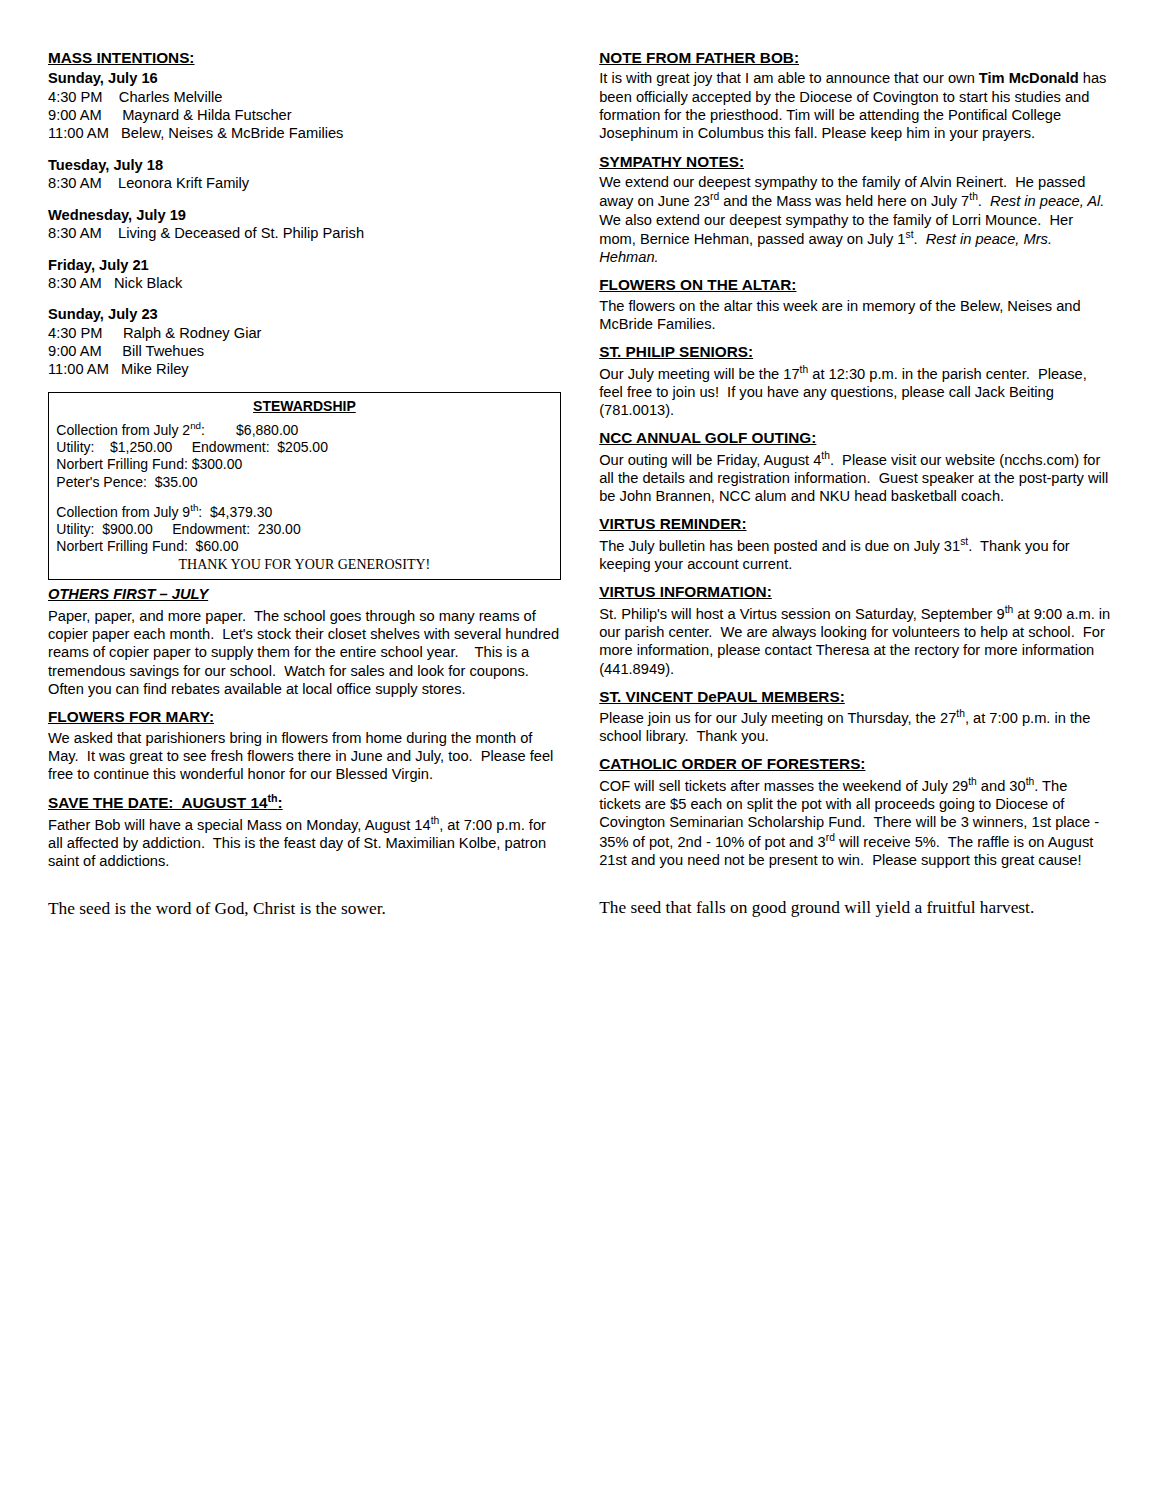MASS INTENTIONS:
Sunday, July 16
4:30 PM Charles Melville
9:00 AM Maynard & Hilda Futscher
11:00 AM Belew, Neises & McBride Families
Tuesday, July 18
8:30 AM Leonora Krift Family
Wednesday, July 19
8:30 AM Living & Deceased of St. Philip Parish
Friday, July 21
8:30 AM Nick Black
Sunday, July 23
4:30 PM Ralph & Rodney Giar
9:00 AM Bill Twehues
11:00 AM Mike Riley
STEWARDSHIP
Collection from July 2nd: $6,880.00
Utility: $1,250.00 Endowment: $205.00
Norbert Frilling Fund: $300.00
Peter's Pence: $35.00
Collection from July 9th: $4,379.30
Utility: $900.00 Endowment: 230.00
Norbert Frilling Fund: $60.00
THANK YOU FOR YOUR GENEROSITY!
OTHERS FIRST – JULY
Paper, paper, and more paper. The school goes through so many reams of copier paper each month. Let's stock their closet shelves with several hundred reams of copier paper to supply them for the entire school year. This is a tremendous savings for our school. Watch for sales and look for coupons. Often you can find rebates available at local office supply stores.
FLOWERS FOR MARY:
We asked that parishioners bring in flowers from home during the month of May. It was great to see fresh flowers there in June and July, too. Please feel free to continue this wonderful honor for our Blessed Virgin.
SAVE THE DATE: AUGUST 14th:
Father Bob will have a special Mass on Monday, August 14th, at 7:00 p.m. for all affected by addiction. This is the feast day of St. Maximilian Kolbe, patron saint of addictions.
The seed is the word of God, Christ is the sower.
NOTE FROM FATHER BOB:
It is with great joy that I am able to announce that our own Tim McDonald has been officially accepted by the Diocese of Covington to start his studies and formation for the priesthood. Tim will be attending the Pontifical College Josephinum in Columbus this fall. Please keep him in your prayers.
SYMPATHY NOTES:
We extend our deepest sympathy to the family of Alvin Reinert. He passed away on June 23rd and the Mass was held here on July 7th. Rest in peace, Al.
We also extend our deepest sympathy to the family of Lorri Mounce. Her mom, Bernice Hehman, passed away on July 1st. Rest in peace, Mrs. Hehman.
FLOWERS ON THE ALTAR:
The flowers on the altar this week are in memory of the Belew, Neises and McBride Families.
ST. PHILIP SENIORS:
Our July meeting will be the 17th at 12:30 p.m. in the parish center. Please, feel free to join us! If you have any questions, please call Jack Beiting (781.0013).
NCC ANNUAL GOLF OUTING:
Our outing will be Friday, August 4th. Please visit our website (ncchs.com) for all the details and registration information. Guest speaker at the post-party will be John Brannen, NCC alum and NKU head basketball coach.
VIRTUS REMINDER:
The July bulletin has been posted and is due on July 31st. Thank you for keeping your account current.
VIRTUS INFORMATION:
St. Philip's will host a Virtus session on Saturday, September 9th at 9:00 a.m. in our parish center. We are always looking for volunteers to help at school. For more information, please contact Theresa at the rectory for more information (441.8949).
ST. VINCENT DePAUL MEMBERS:
Please join us for our July meeting on Thursday, the 27th, at 7:00 p.m. in the school library. Thank you.
CATHOLIC ORDER OF FORESTERS:
COF will sell tickets after masses the weekend of July 29th and 30th. The tickets are $5 each on split the pot with all proceeds going to Diocese of Covington Seminarian Scholarship Fund. There will be 3 winners, 1st place - 35% of pot, 2nd - 10% of pot and 3rd will receive 5%. The raffle is on August 21st and you need not be present to win. Please support this great cause!
The seed that falls on good ground will yield a fruitful harvest.